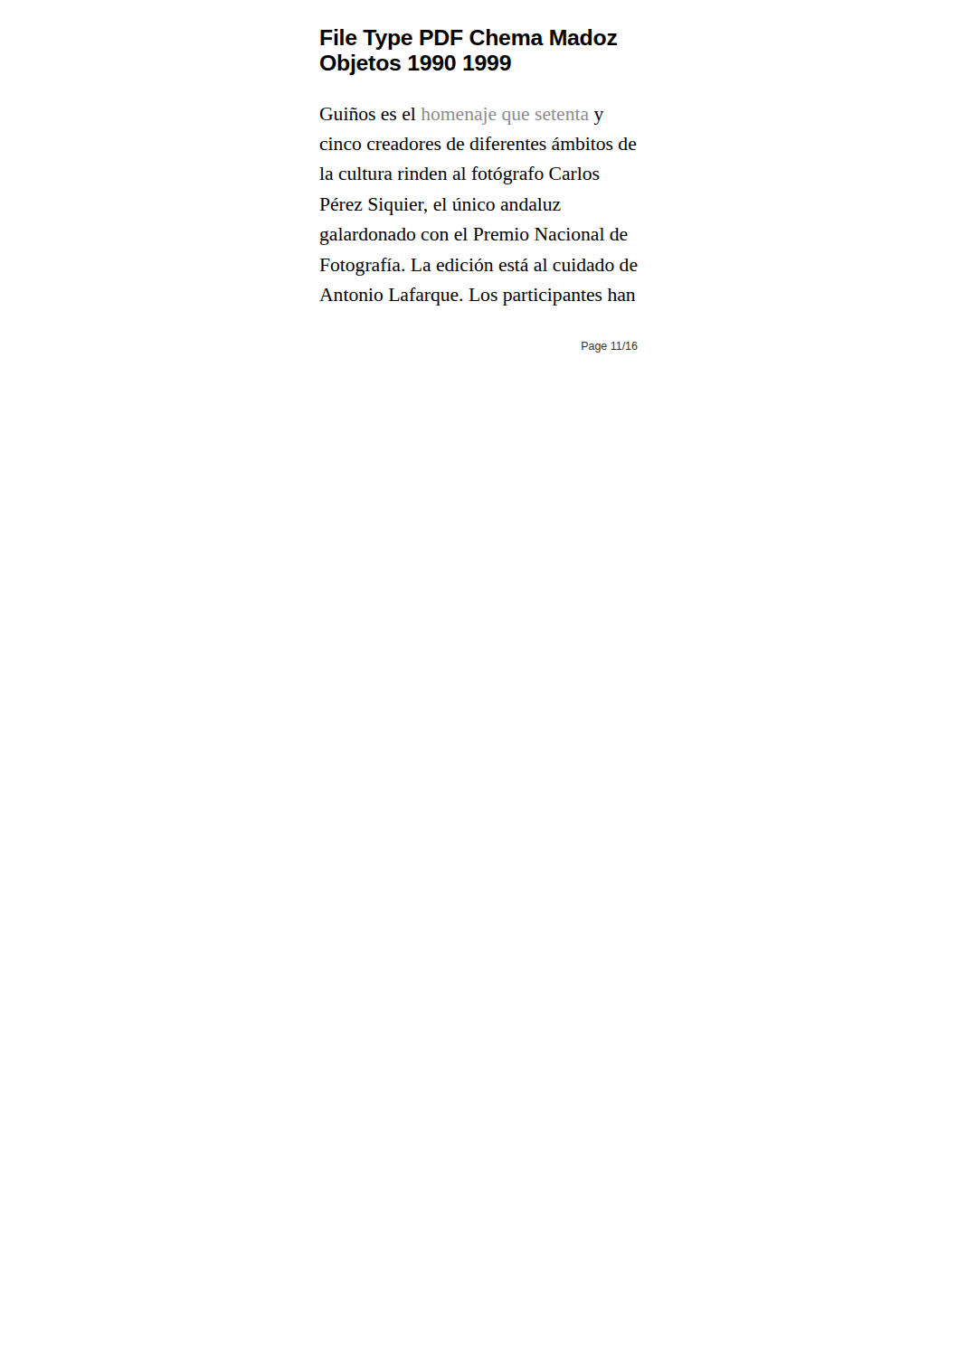File Type PDF Chema Madoz Objetos 1990 1999
Guiños es el homenaje que setenta y cinco creadores de diferentes ámbitos de la cultura rinden al fotógrafo Carlos Pérez Siquier, el único andaluz galardonado con el Premio Nacional de Fotografía. La edición está al cuidado de Antonio Lafarque. Los participantes han
Page 11/16